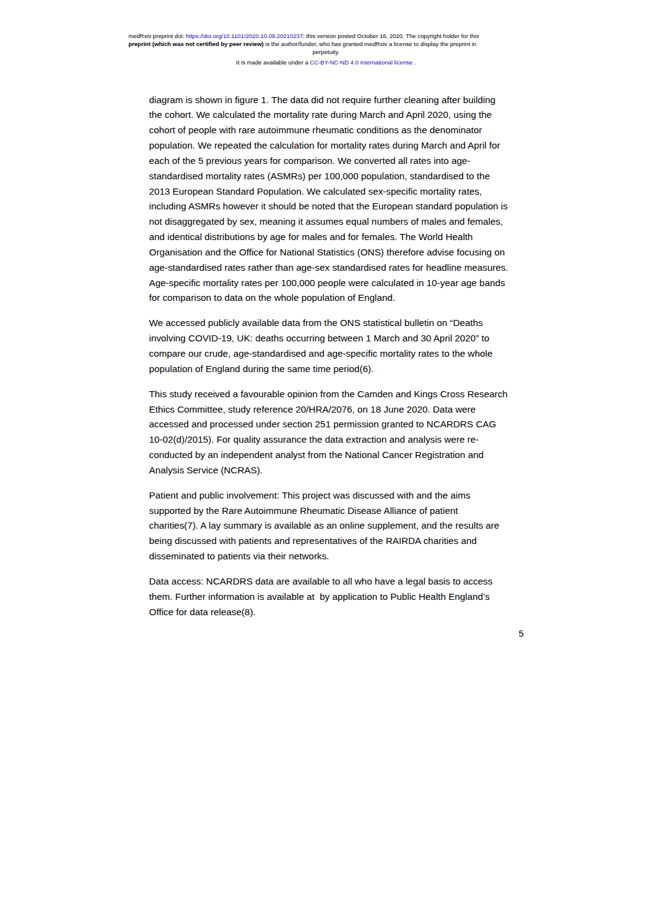medRxiv preprint doi: https://doi.org/10.1101/2020.10.09.20210237; this version posted October 16, 2020. The copyright holder for this
preprint (which was not certified by peer review) is the author/funder, who has granted medRxiv a license to display the preprint in
perpetuity.
It is made available under a CC-BY-NC-ND 4.0 International license .
diagram is shown in figure 1. The data did not require further cleaning after building the cohort. We calculated the mortality rate during March and April 2020, using the cohort of people with rare autoimmune rheumatic conditions as the denominator population. We repeated the calculation for mortality rates during March and April for each of the 5 previous years for comparison. We converted all rates into age-standardised mortality rates (ASMRs) per 100,000 population, standardised to the 2013 European Standard Population. We calculated sex-specific mortality rates, including ASMRs however it should be noted that the European standard population is not disaggregated by sex, meaning it assumes equal numbers of males and females, and identical distributions by age for males and for females. The World Health Organisation and the Office for National Statistics (ONS) therefore advise focusing on age-standardised rates rather than age-sex standardised rates for headline measures. Age-specific mortality rates per 100,000 people were calculated in 10-year age bands for comparison to data on the whole population of England.
We accessed publicly available data from the ONS statistical bulletin on “Deaths involving COVID-19, UK: deaths occurring between 1 March and 30 April 2020” to compare our crude, age-standardised and age-specific mortality rates to the whole population of England during the same time period(6).
This study received a favourable opinion from the Camden and Kings Cross Research Ethics Committee, study reference 20/HRA/2076, on 18 June 2020. Data were accessed and processed under section 251 permission granted to NCARDRS CAG 10-02(d)/2015). For quality assurance the data extraction and analysis were re-conducted by an independent analyst from the National Cancer Registration and Analysis Service (NCRAS).
Patient and public involvement: This project was discussed with and the aims supported by the Rare Autoimmune Rheumatic Disease Alliance of patient charities(7). A lay summary is available as an online supplement, and the results are being discussed with patients and representatives of the RAIRDA charities and disseminated to patients via their networks.
Data access: NCARDRS data are available to all who have a legal basis to access them. Further information is available at by application to Public Health England’s Office for data release(8).
5